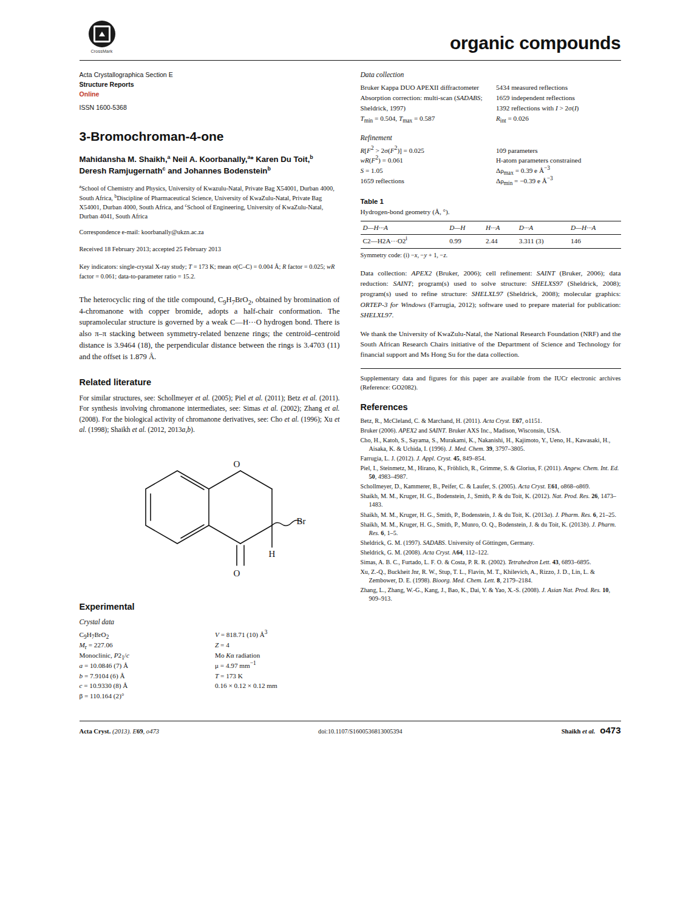CrossMark
organic compounds
Acta Crystallographica Section E
Structure Reports
Online
ISSN 1600-5368
3-Bromochroman-4-one
Mahidansha M. Shaikh,a Neil A. Koorbanally,a* Karen Du Toit,b Deresh Ramjugernathc and Johannes Bodensteinb
aSchool of Chemistry and Physics, University of Kwazulu-Natal, Private Bag X54001, Durban 4000, South Africa, bDiscipline of Pharmaceutical Science, University of KwaZulu-Natal, Private Bag X54001, Durban 4000, South Africa, and cSchool of Engineering, University of KwaZulu-Natal, Durban 4041, South Africa
Correspondence e-mail: koorbanally@ukzn.ac.za
Received 18 February 2013; accepted 25 February 2013
Key indicators: single-crystal X-ray study; T = 173 K; mean σ(C–C) = 0.004 Å; R factor = 0.025; wR factor = 0.061; data-to-parameter ratio = 15.2.
The heterocyclic ring of the title compound, C9H7BrO2, obtained by bromination of 4-chromanone with copper bromide, adopts a half-chair conformation. The supramolecular structure is governed by a weak C—H···O hydrogen bond. There is also π–π stacking between symmetry-related benzene rings; the centroid–centroid distance is 3.9464 (18), the perpendicular distance between the rings is 3.4703 (11) and the offset is 1.879 Å.
Related literature
For similar structures, see: Schollmeyer et al. (2005); Piel et al. (2011); Betz et al. (2011). For synthesis involving chromanone intermediates, see: Simas et al. (2002); Zhang et al. (2008). For the biological activity of chromanone derivatives, see: Cho et al. (1996); Xu et al. (1998); Shaikh et al. (2012, 2013a,b).
O O Br H
Experimental
Crystal data
C9H7BrO2
Mr = 227.06
Monoclinic, P21/c
a = 10.0846 (7) Å
b = 7.9104 (6) Å
c = 10.9330 (8) Å
β = 110.164 (2)°
V = 818.71 (10) Å3
Z = 4
Mo Kα radiation
μ = 4.97 mm−1
T = 173 K
0.16 × 0.12 × 0.12 mm
Data collection
Bruker Kappa DUO APEXII diffractometer
Absorption correction: multi-scan (SADABS; Sheldrick, 1997)
Tmin = 0.504, Tmax = 0.587
5434 measured reflections
1659 independent reflections
1392 reflections with I > 2σ(I)
Rint = 0.026
Refinement
R[F2 > 2σ(F2)] = 0.025
wR(F2) = 0.061
S = 1.05
1659 reflections
109 parameters
H-atom parameters constrained
Δρmax = 0.39 e Å−3
Δρmin = −0.39 e Å−3
Table 1
Hydrogen-bond geometry (Å, °).
| D—H···A | D—H | H···A | D···A | D—H···A |
| --- | --- | --- | --- | --- |
| C2—H2A···O2 i | 0.99 | 2.44 | 3.311 (3) | 146 |
Symmetry code: (i) −x, −y + 1, −z.
Data collection: APEX2 (Bruker, 2006); cell refinement: SAINT (Bruker, 2006); data reduction: SAINT; program(s) used to solve structure: SHELXS97 (Sheldrick, 2008); program(s) used to refine structure: SHELXL97 (Sheldrick, 2008); molecular graphics: ORTEP-3 for Windows (Farrugia, 2012); software used to prepare material for publication: SHELXL97.
We thank the University of KwaZulu-Natal, the National Research Foundation (NRF) and the South African Research Chairs initiative of the Department of Science and Technology for financial support and Ms Hong Su for the data collection.
Supplementary data and figures for this paper are available from the IUCr electronic archives (Reference: GO2082).
References
Betz, R., McCleland, C. & Marchand, H. (2011). Acta Cryst. E67, o1151.
Bruker (2006). APEX2 and SAINT. Bruker AXS Inc., Madison, Wisconsin, USA.
Cho, H., Katoh, S., Sayama, S., Murakami, K., Nakanishi, H., Kajimoto, Y., Ueno, H., Kawasaki, H., Aisaka, K. & Uchida, I. (1996). J. Med. Chem. 39, 3797–3805.
Farrugia, L. J. (2012). J. Appl. Cryst. 45, 849–854.
Piel, I., Steinmetz, M., Hirano, K., Fröhlich, R., Grimme, S. & Glorius, F. (2011). Angew. Chem. Int. Ed. 50, 4983–4987.
Schollmeyer, D., Kammerer, B., Peifer, C. & Laufer, S. (2005). Acta Cryst. E61, o868–o869.
Shaikh, M. M., Kruger, H. G., Bodenstein, J., Smith, P. & du Toit, K. (2012). Nat. Prod. Res. 26, 1473–1483.
Shaikh, M. M., Kruger, H. G., Smith, P., Bodenstein, J. & du Toit, K. (2013a). J. Pharm. Res. 6, 21–25.
Shaikh, M. M., Kruger, H. G., Smith, P., Munro, O. Q., Bodenstein, J. & du Toit, K. (2013b). J. Pharm. Res. 6, 1–5.
Sheldrick, G. M. (1997). SADABS. University of Göttingen, Germany.
Sheldrick, G. M. (2008). Acta Cryst. A64, 112–122.
Simas, A. B. C., Furtado, L. F. O. & Costa, P. R. R. (2002). Tetrahedron Lett. 43, 6893–6895.
Xu, Z.-Q., Buckheit Jnr, R. W., Stup, T. L., Flavin, M. T., Khilevich, A., Rizzo, J. D., Lin, L. & Zembower, D. E. (1998). Bioorg. Med. Chem. Lett. 8, 2179–2184.
Zhang, L., Zhang, W.-G., Kang, J., Bao, K., Dai, Y. & Yao, X.-S. (2008). J. Asian Nat. Prod. Res. 10, 909–913.
Acta Cryst. (2013). E69, o473
doi:10.1107/S1600536813005394
Shaikh et al. o473